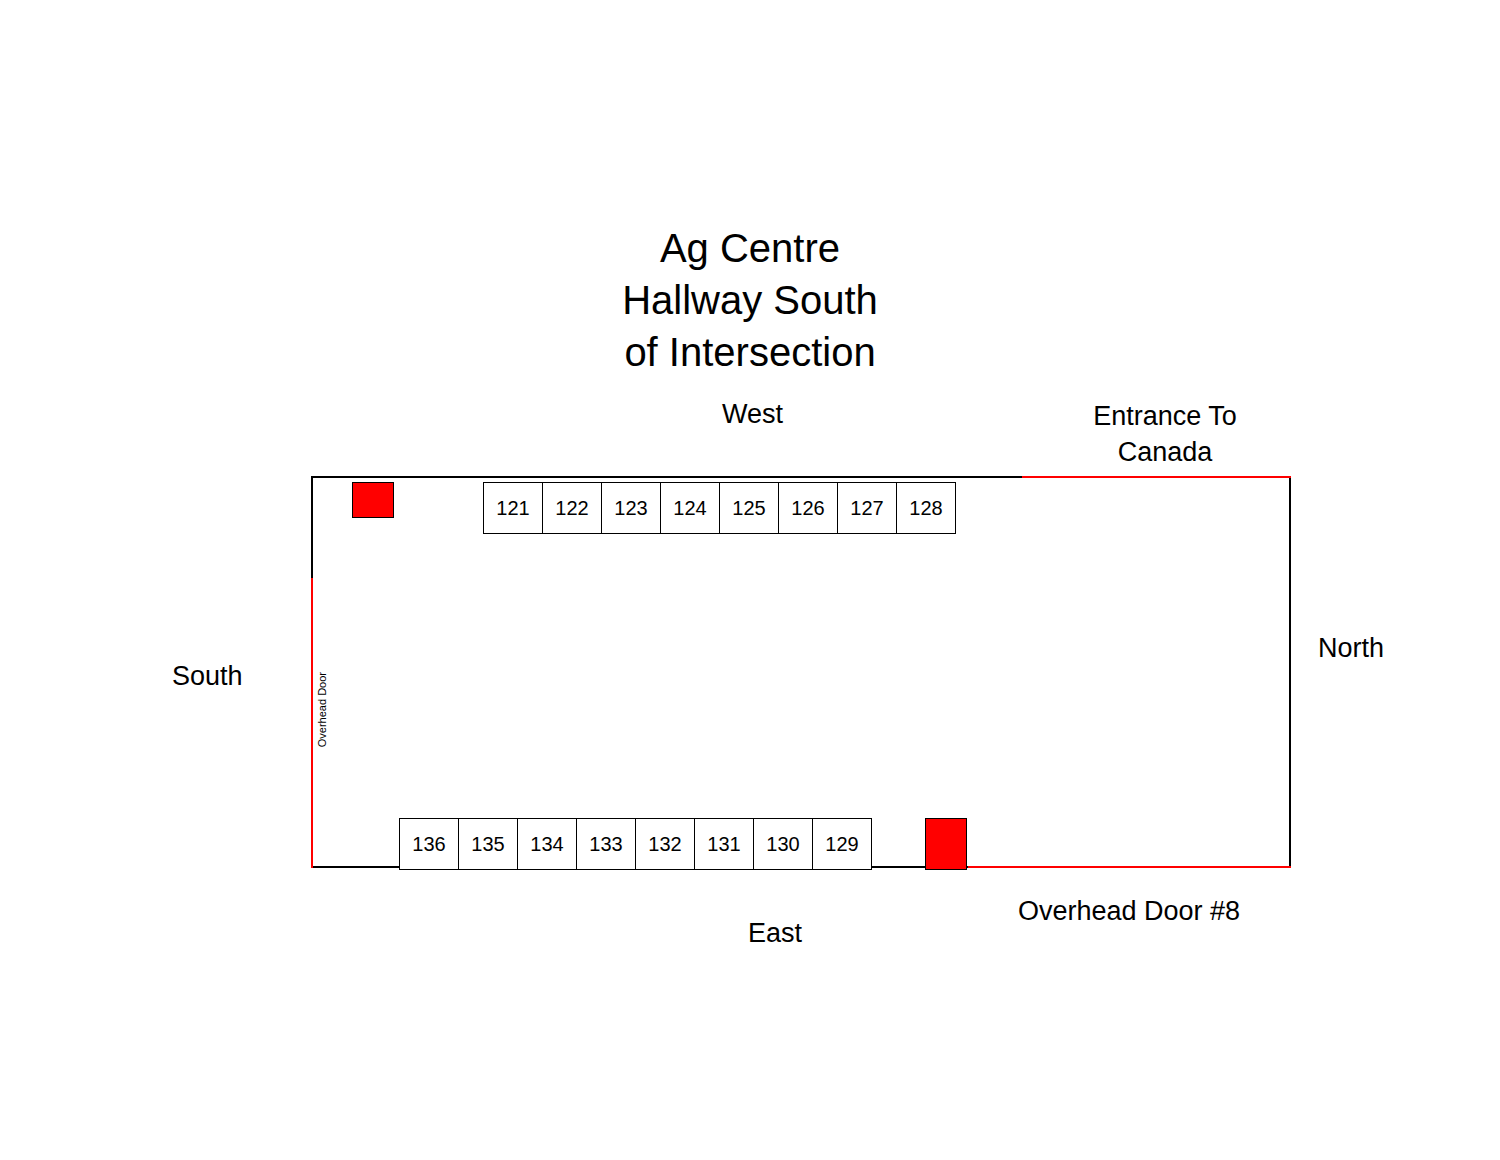Ag Centre
Hallway South
of Intersection
West
Entrance To
Canada
North
South
East
Overhead Door #8
Overhead Door
121
122
123
124
125
126
127
128
136
135
134
133
132
131
130
129